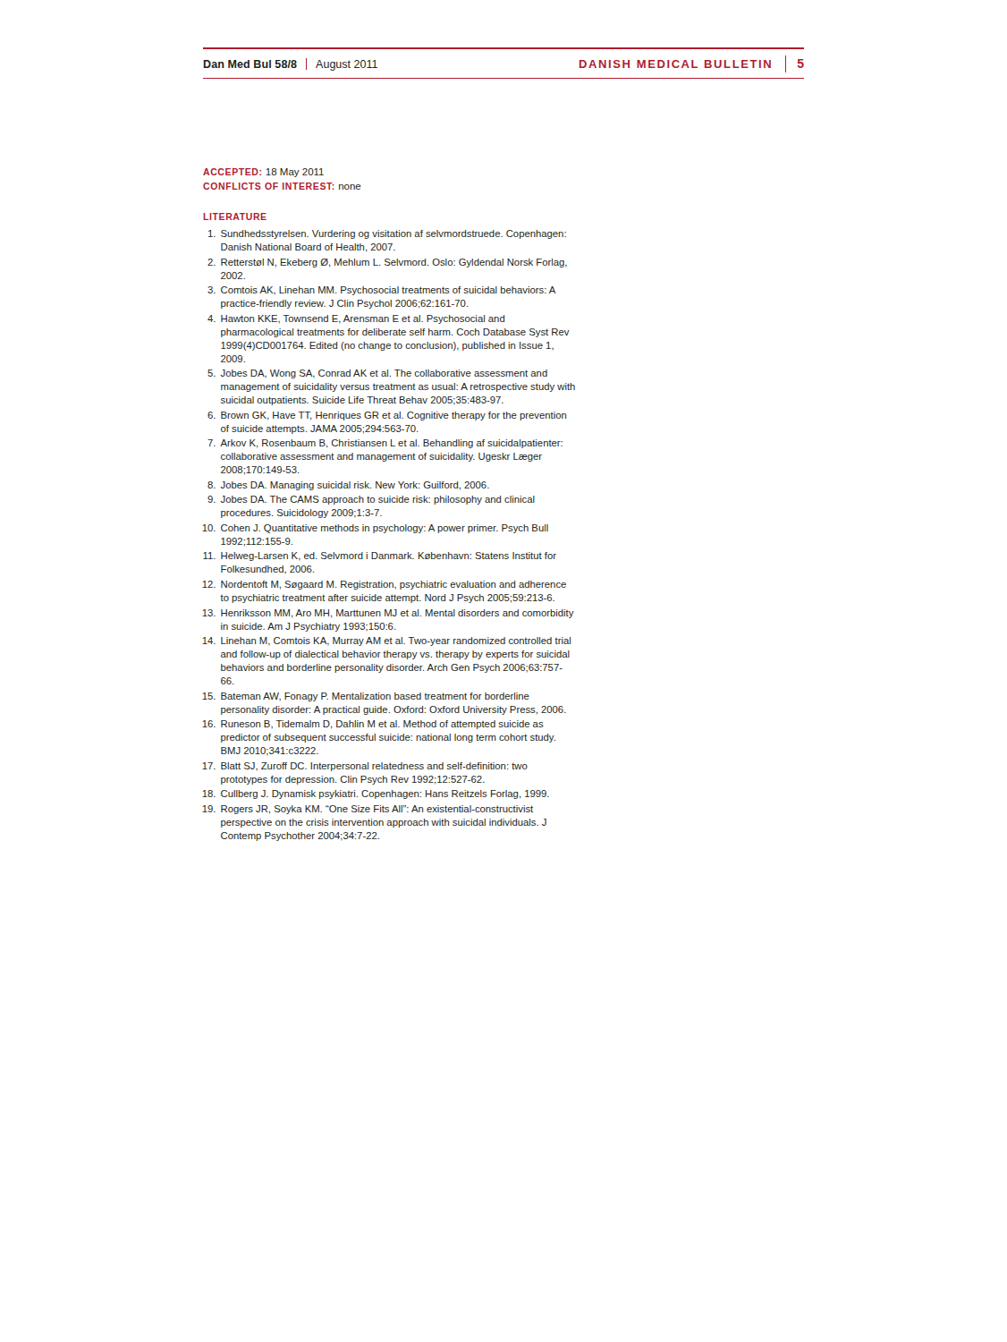Dan Med Bul 58/8 August 2011
DANISH MEDICAL BULLETIN 5
Accepted: 18 May 2011
Conflicts of interest: none
Literature
Sundhedsstyrelsen. Vurdering og visitation af selvmordstruede. Copenhagen: Danish National Board of Health, 2007.
Retterstøl N, Ekeberg Ø, Mehlum L. Selvmord. Oslo: Gyldendal Norsk Forlag, 2002.
Comtois AK, Linehan MM. Psychosocial treatments of suicidal behaviors: A practice-friendly review. J Clin Psychol 2006;62:161-70.
Hawton KKE, Townsend E, Arensman E et al. Psychosocial and pharmacological treatments for deliberate self harm. Coch Database Syst Rev 1999(4)CD001764. Edited (no change to conclusion), published in Issue 1, 2009.
Jobes DA, Wong SA, Conrad AK et al. The collaborative assessment and management of suicidality versus treatment as usual: A retrospective study with suicidal outpatients. Suicide Life Threat Behav 2005;35:483-97.
Brown GK, Have TT, Henriques GR et al. Cognitive therapy for the prevention of suicide attempts. JAMA 2005;294:563-70.
Arkov K, Rosenbaum B, Christiansen L et al. Behandling af suicidalpatienter: collaborative assessment and management of suicidality. Ugeskr Læger 2008;170:149-53.
Jobes DA. Managing suicidal risk. New York: Guilford, 2006.
Jobes DA. The CAMS approach to suicide risk: philosophy and clinical procedures. Suicidology 2009;1:3-7.
Cohen J. Quantitative methods in psychology: A power primer. Psych Bull 1992;112:155-9.
Helweg-Larsen K, ed. Selvmord i Danmark. København: Statens Institut for Folkesundhed, 2006.
Nordentoft M, Søgaard M. Registration, psychiatric evaluation and adherence to psychiatric treatment after suicide attempt. Nord J Psych 2005;59:213-6.
Henriksson MM, Aro MH, Marttunen MJ et al. Mental disorders and comorbidity in suicide. Am J Psychiatry 1993;150:6.
Linehan M, Comtois KA, Murray AM et al. Two-year randomized controlled trial and follow-up of dialectical behavior therapy vs. therapy by experts for suicidal behaviors and borderline personality disorder. Arch Gen Psych 2006;63:757-66.
Bateman AW, Fonagy P. Mentalization based treatment for borderline personality disorder: A practical guide. Oxford: Oxford University Press, 2006.
Runeson B, Tidemalm D, Dahlin M et al. Method of attempted suicide as predictor of subsequent successful suicide: national long term cohort study. BMJ 2010;341:c3222.
Blatt SJ, Zuroff DC. Interpersonal relatedness and self-definition: two prototypes for depression. Clin Psych Rev 1992;12:527-62.
Cullberg J. Dynamisk psykiatri. Copenhagen: Hans Reitzels Forlag, 1999.
Rogers JR, Soyka KM. “One Size Fits All”: An existential-constructivist perspective on the crisis intervention approach with suicidal individuals. J Contemp Psychother 2004;34:7-22.